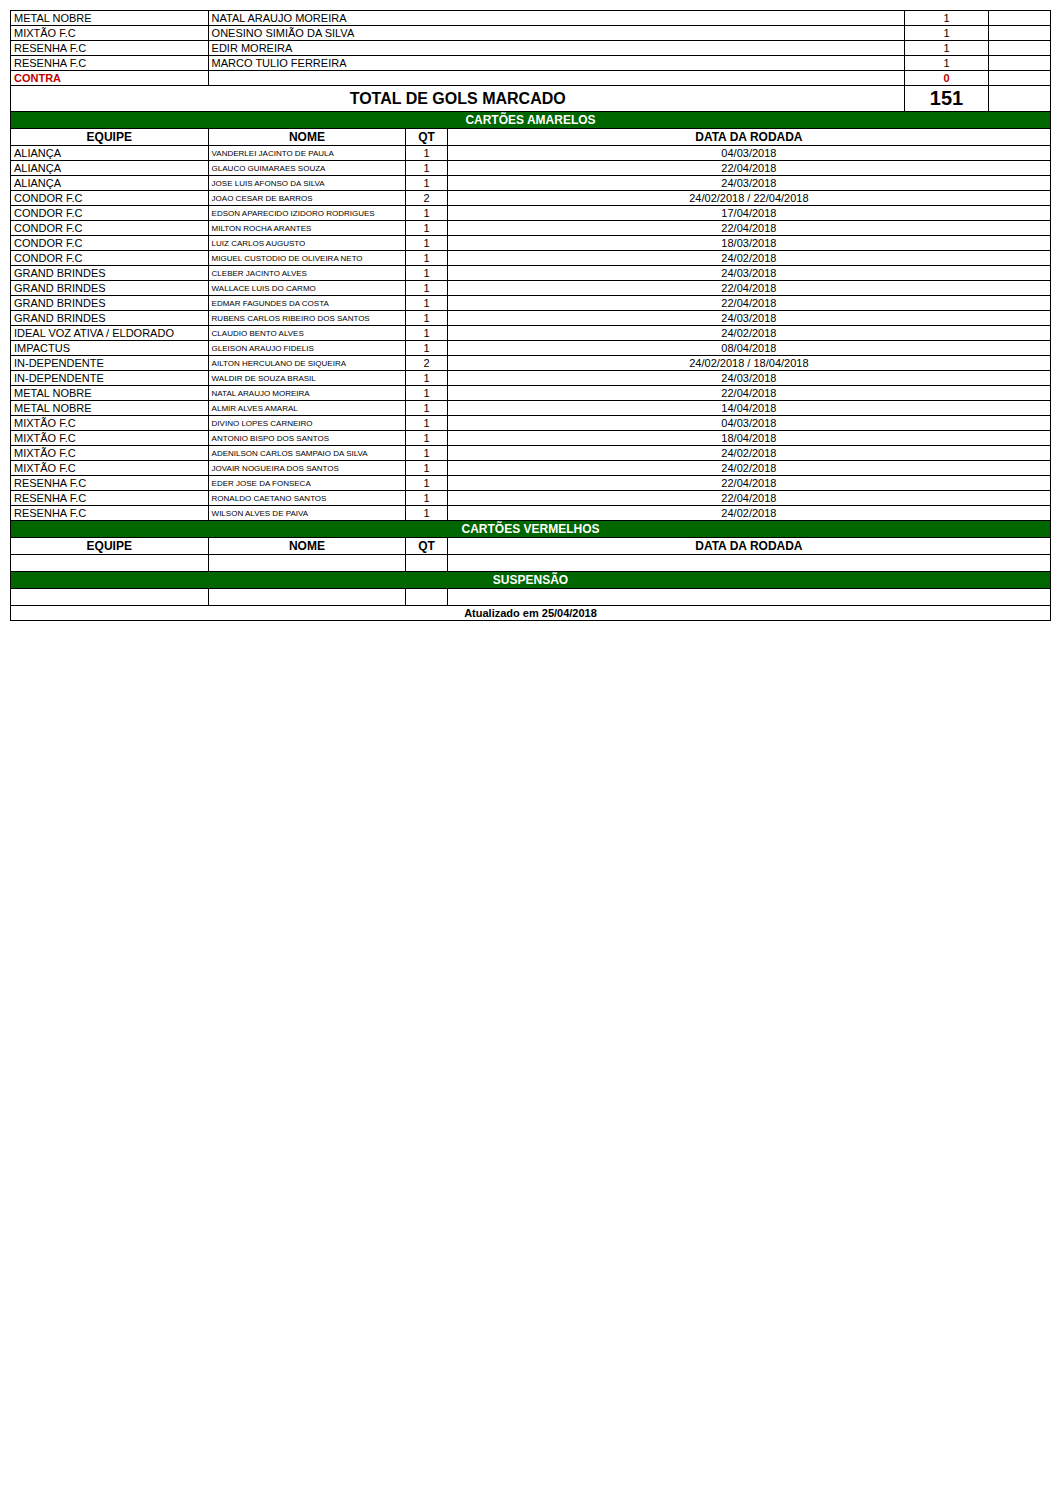| METAL NOBRE | NATAL ARAUJO MOREIRA | | | 1 | |
| MIXTÃO F.C | ONESINO SIMIÃO DA SILVA | | | 1 | |
| RESENHA F.C | EDIR MOREIRA | | | 1 | |
| RESENHA F.C | MARCO TULIO FERREIRA | | | 1 | |
| CONTRA | | | | 0 | |
| TOTAL DE GOLS MARCADO | 151 | |
| CARTÕES AMARELOS |
| EQUIPE | NOME | QT | DATA DA RODADA |
| ALIANÇA | VANDERLEI JACINTO DE PAULA | 1 | 04/03/2018 |
| ALIANÇA | GLAUCO GUIMARAES SOUZA | 1 | 22/04/2018 |
| ALIANÇA | JOSE LUIS AFONSO DA SILVA | 1 | 24/03/2018 |
| CONDOR F.C | JOAO CESAR DE BARROS | 2 | 24/02/2018 / 22/04/2018 |
| CONDOR F.C | EDSON APARECIDO IZIDORO RODRIGUES | 1 | 17/04/2018 |
| CONDOR F.C | MILTON ROCHA ARANTES | 1 | 22/04/2018 |
| CONDOR F.C | LUIZ CARLOS AUGUSTO | 1 | 18/03/2018 |
| CONDOR F.C | MIGUEL CUSTODIO DE OLIVEIRA NETO | 1 | 24/02/2018 |
| GRAND BRINDES | CLEBER JACINTO ALVES | 1 | 24/03/2018 |
| GRAND BRINDES | WALLACE LUIS DO CARMO | 1 | 22/04/2018 |
| GRAND BRINDES | EDMAR FAGUNDES DA COSTA | 1 | 22/04/2018 |
| GRAND BRINDES | RUBENS CARLOS RIBEIRO DOS SANTOS | 1 | 24/03/2018 |
| IDEAL VOZ ATIVA / ELDORADO | CLAUDIO BENTO ALVES | 1 | 24/02/2018 |
| IMPACTUS | GLEISON ARAUJO FIDELIS | 1 | 08/04/2018 |
| IN-DEPENDENTE | AILTON HERCULANO DE SIQUEIRA | 2 | 24/02/2018 / 18/04/2018 |
| IN-DEPENDENTE | WALDIR DE SOUZA BRASIL | 1 | 24/03/2018 |
| METAL NOBRE | NATAL ARAUJO MOREIRA | 1 | 22/04/2018 |
| METAL NOBRE | ALMIR ALVES AMARAL | 1 | 14/04/2018 |
| MIXTÃO F.C | DIVINO LOPES CARNEIRO | 1 | 04/03/2018 |
| MIXTÃO F.C | ANTONIO BISPO DOS SANTOS | 1 | 18/04/2018 |
| MIXTÃO F.C | ADENILSON CARLOS SAMPAIO DA SILVA | 1 | 24/02/2018 |
| MIXTÃO F.C | JOVAIR NOGUEIRA DOS SANTOS | 1 | 24/02/2018 |
| RESENHA F.C | EDER JOSE DA FONSECA | 1 | 22/04/2018 |
| RESENHA F.C | RONALDO CAETANO SANTOS | 1 | 22/04/2018 |
| RESENHA F.C | WILSON ALVES DE PAIVA | 1 | 24/02/2018 |
| CARTÕES VERMELHOS |
| EQUIPE | NOME | QT | DATA DA RODADA |
| SUSPENSÃO |
| Atualizado em 25/04/2018 |